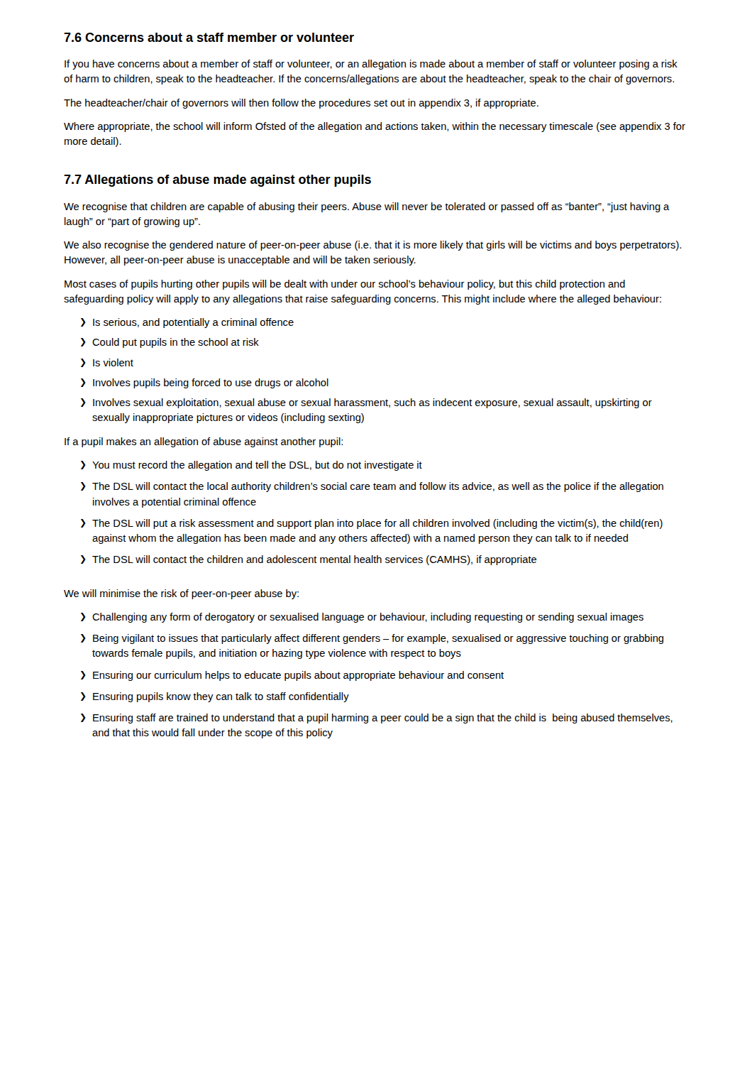7.6 Concerns about a staff member or volunteer
If you have concerns about a member of staff or volunteer, or an allegation is made about a member of staff or volunteer posing a risk of harm to children, speak to the headteacher. If the concerns/allegations are about the headteacher, speak to the chair of governors.
The headteacher/chair of governors will then follow the procedures set out in appendix 3, if appropriate.
Where appropriate, the school will inform Ofsted of the allegation and actions taken, within the necessary timescale (see appendix 3 for more detail).
7.7 Allegations of abuse made against other pupils
We recognise that children are capable of abusing their peers. Abuse will never be tolerated or passed off as “banter”, “just having a laugh” or “part of growing up”.
We also recognise the gendered nature of peer-on-peer abuse (i.e. that it is more likely that girls will be victims and boys perpetrators). However, all peer-on-peer abuse is unacceptable and will be taken seriously.
Most cases of pupils hurting other pupils will be dealt with under our school’s behaviour policy, but this child protection and safeguarding policy will apply to any allegations that raise safeguarding concerns. This might include where the alleged behaviour:
Is serious, and potentially a criminal offence
Could put pupils in the school at risk
Is violent
Involves pupils being forced to use drugs or alcohol
Involves sexual exploitation, sexual abuse or sexual harassment, such as indecent exposure, sexual assault, upskirting or sexually inappropriate pictures or videos (including sexting)
If a pupil makes an allegation of abuse against another pupil:
You must record the allegation and tell the DSL, but do not investigate it
The DSL will contact the local authority children’s social care team and follow its advice, as well as the police if the allegation involves a potential criminal offence
The DSL will put a risk assessment and support plan into place for all children involved (including the victim(s), the child(ren) against whom the allegation has been made and any others affected) with a named person they can talk to if needed
The DSL will contact the children and adolescent mental health services (CAMHS), if appropriate
We will minimise the risk of peer-on-peer abuse by:
Challenging any form of derogatory or sexualised language or behaviour, including requesting or sending sexual images
Being vigilant to issues that particularly affect different genders – for example, sexualised or aggressive touching or grabbing towards female pupils, and initiation or hazing type violence with respect to boys
Ensuring our curriculum helps to educate pupils about appropriate behaviour and consent
Ensuring pupils know they can talk to staff confidentially
Ensuring staff are trained to understand that a pupil harming a peer could be a sign that the child is being abused themselves, and that this would fall under the scope of this policy